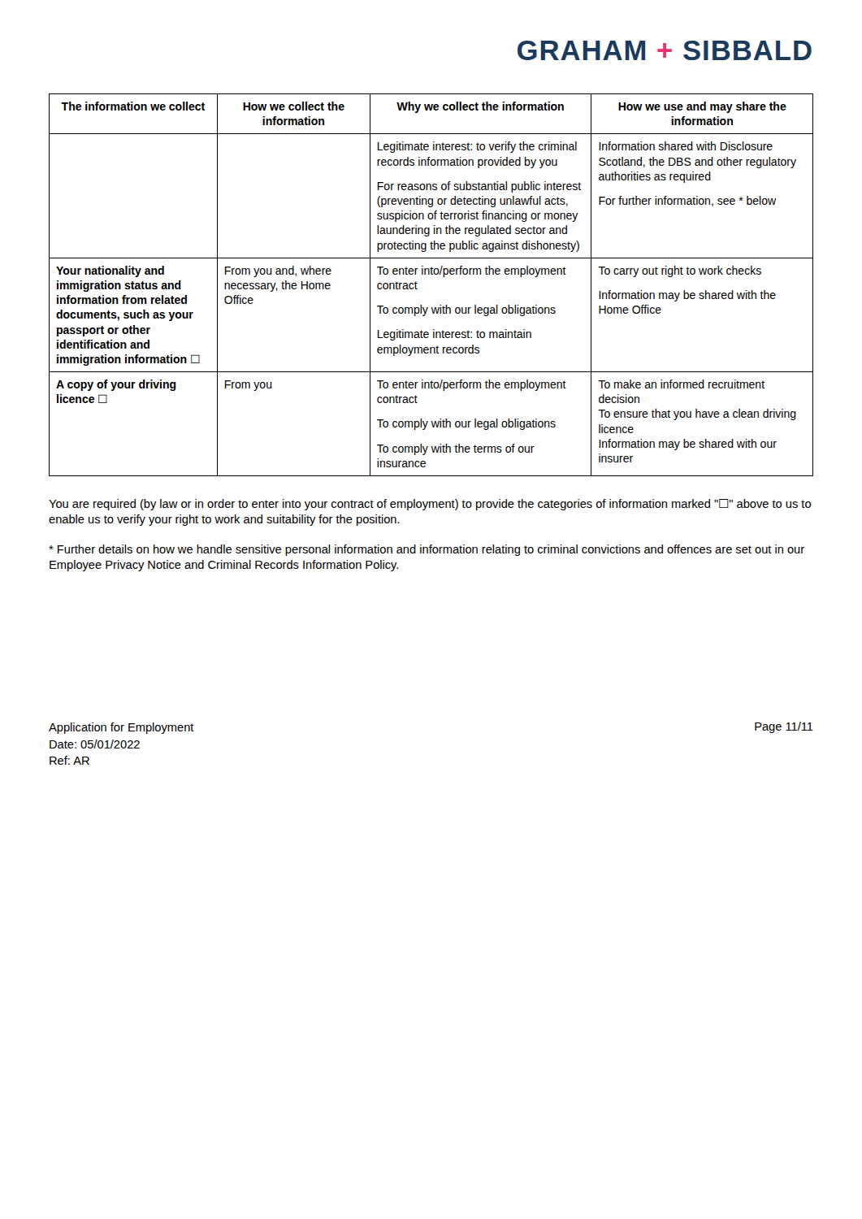GRAHAM + SIBBALD
| The information we collect | How we collect the information | Why we collect the information | How we use and may share the information |
| --- | --- | --- | --- |
| | | Legitimate interest: to verify the criminal records information provided by you For reasons of substantial public interest (preventing or detecting unlawful acts, suspicion of terrorist financing or money laundering in the regulated sector and protecting the public against dishonesty) | Information shared with Disclosure Scotland, the DBS and other regulatory authorities as required For further information, see * below |
| Your nationality and immigration status and information from related documents, such as your passport or other identification and immigration information ☐ | From you and, where necessary, the Home Office | To enter into/perform the employment contract To comply with our legal obligations Legitimate interest: to maintain employment records | To carry out right to work checks Information may be shared with the Home Office |
| A copy of your driving licence ☐ | From you | To enter into/perform the employment contract To comply with our legal obligations To comply with the terms of our insurance | To make an informed recruitment decision To ensure that you have a clean driving licence Information may be shared with our insurer |
You are required (by law or in order to enter into your contract of employment) to provide the categories of information marked "☐" above to us to enable us to verify your right to work and suitability for the position.
* Further details on how we handle sensitive personal information and information relating to criminal convictions and offences are set out in our Employee Privacy Notice and Criminal Records Information Policy.
Application for Employment
Date: 05/01/2022
Ref: AR
Page 11/11